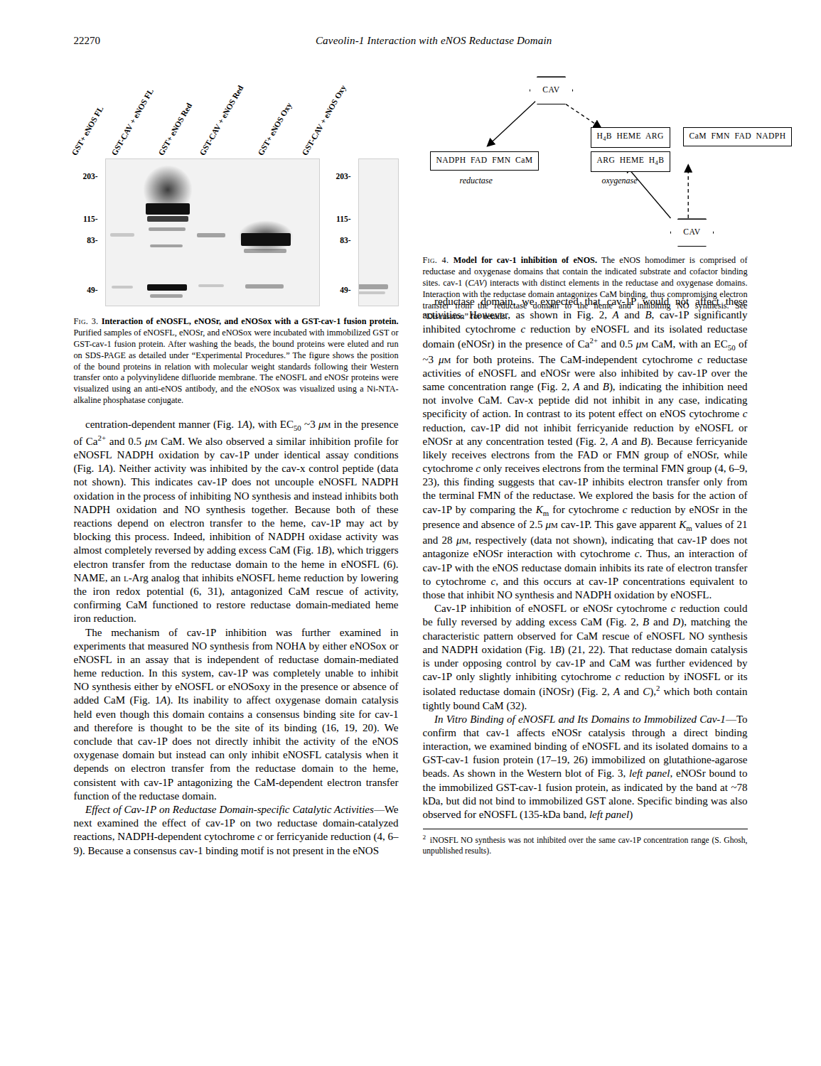22270
Caveolin-1 Interaction with eNOS Reductase Domain
GST+ eNOS FL
GST-CAV + eNOS FL
GST+ eNOS Red
GST-CAV + eNOS Red
GST+ eNOS Oxy
GST-CAV + eNOS Oxy
203- 115- 83- 49-
203- 115- 83- 49-
Fig. 3. Interaction of eNOSFL, eNOSr, and eNOSox with a GST-cav-1 fusion protein. Purified samples of eNOSFL, eNOSr, and eNOSox were incubated with immobilized GST or GST-cav-1 fusion protein. After washing the beads, the bound proteins were eluted and run on SDS-PAGE as detailed under “Experimental Procedures.” The figure shows the position of the bound proteins in relation with molecular weight standards following their Western transfer onto a polyvinylidene difluoride membrane. The eNOSFL and eNOSr proteins were visualized using an anti-eNOS antibody, and the eNOSox was visualized using a Ni-NTA-alkaline phosphatase conjugate.
centration-dependent manner (Fig. 1A), with EC50 ~3 μm in the presence of Ca2+ and 0.5 μm CaM. We also observed a similar inhibition profile for eNOSFL NADPH oxidation by cav-1P under identical assay conditions (Fig. 1A). Neither activity was inhibited by the cav-x control peptide (data not shown). This indicates cav-1P does not uncouple eNOSFL NADPH oxidation in the process of inhibiting NO synthesis and instead inhibits both NADPH oxidation and NO synthesis together. Because both of these reactions depend on electron transfer to the heme, cav-1P may act by blocking this process. Indeed, inhibition of NADPH oxidase activity was almost completely reversed by adding excess CaM (Fig. 1B), which triggers electron transfer from the reductase domain to the heme in eNOSFL (6). NAME, an l-Arg analog that inhibits eNOSFL heme reduction by lowering the iron redox potential (6, 31), antagonized CaM rescue of activity, confirming CaM functioned to restore reductase domain-mediated heme iron reduction.
The mechanism of cav-1P inhibition was further examined in experiments that measured NO synthesis from NOHA by either eNOSox or eNOSFL in an assay that is independent of reductase domain-mediated heme reduction. In this system, cav-1P was completely unable to inhibit NO synthesis either by eNOSFL or eNOSoxy in the presence or absence of added CaM (Fig. 1A). Its inability to affect oxygenase domain catalysis held even though this domain contains a consensus binding site for cav-1 and therefore is thought to be the site of its binding (16, 19, 20). We conclude that cav-1P does not directly inhibit the activity of the eNOS oxygenase domain but instead can only inhibit eNOSFL catalysis when it depends on electron transfer from the reductase domain to the heme, consistent with cav-1P antagonizing the CaM-dependent electron transfer function of the reductase domain.
Effect of Cav-1P on Reductase Domain-specific Catalytic Activities—We next examined the effect of cav-1P on two reductase domain-catalyzed reactions, NADPH-dependent cytochrome c or ferricyanide reduction (4, 6–9). Because a consensus cav-1 binding motif is not present in the eNOS
CAV
CAV
H4 B HEME ARG
CaM FMN FAD NADPH
NADPH FAD FMN CaM
ARG HEME H4 B
reductase
oxygenase
Fig. 4. Model for cav-1 inhibition of eNOS. The eNOS homodimer is comprised of reductase and oxygenase domains that contain the indicated substrate and cofactor binding sites. cav-1 (CAV) interacts with distinct elements in the reductase and oxygenase domains. Interaction with the reductase domain antagonizes CaM binding, thus compromising electron transfer from the reductase domain to the heme and inhibiting NO synthesis. See “Discussion” for details.
reductase domain, we expected that cav-1P would not affect these activities. However, as shown in Fig. 2, A and B, cav-1P significantly inhibited cytochrome c reduction by eNOSFL and its isolated reductase domain (eNOSr) in the presence of Ca2+ and 0.5 μm CaM, with an EC50 of ~3 μm for both proteins. The CaM-independent cytochrome c reductase activities of eNOSFL and eNOSr were also inhibited by cav-1P over the same concentration range (Fig. 2, A and B), indicating the inhibition need not involve CaM. Cav-x peptide did not inhibit in any case, indicating specificity of action. In contrast to its potent effect on eNOS cytochrome c reduction, cav-1P did not inhibit ferricyanide reduction by eNOSFL or eNOSr at any concentration tested (Fig. 2, A and B). Because ferricyanide likely receives electrons from the FAD or FMN group of eNOSr, while cytochrome c only receives electrons from the terminal FMN group (4, 6–9, 23), this finding suggests that cav-1P inhibits electron transfer only from the terminal FMN of the reductase. We explored the basis for the action of cav-1P by comparing the Km for cytochrome c reduction by eNOSr in the presence and absence of 2.5 μm cav-1P. This gave apparent Km values of 21 and 28 μm, respectively (data not shown), indicating that cav-1P does not antagonize eNOSr interaction with cytochrome c. Thus, an interaction of cav-1P with the eNOS reductase domain inhibits its rate of electron transfer to cytochrome c, and this occurs at cav-1P concentrations equivalent to those that inhibit NO synthesis and NADPH oxidation by eNOSFL.
Cav-1P inhibition of eNOSFL or eNOSr cytochrome c reduction could be fully reversed by adding excess CaM (Fig. 2, B and D), matching the characteristic pattern observed for CaM rescue of eNOSFL NO synthesis and NADPH oxidation (Fig. 1B) (21, 22). That reductase domain catalysis is under opposing control by cav-1P and CaM was further evidenced by cav-1P only slightly inhibiting cytochrome c reduction by iNOSFL or its isolated reductase domain (iNOSr) (Fig. 2, A and C),2 which both contain tightly bound CaM (32).
In Vitro Binding of eNOSFL and Its Domains to Immobilized Cav-1—To confirm that cav-1 affects eNOSr catalysis through a direct binding interaction, we examined binding of eNOSFL and its isolated domains to a GST-cav-1 fusion protein (17–19, 26) immobilized on glutathione-agarose beads. As shown in the Western blot of Fig. 3, left panel, eNOSr bound to the immobilized GST-cav-1 fusion protein, as indicated by the band at ~78 kDa, but did not bind to immobilized GST alone. Specific binding was also observed for eNOSFL (135-kDa band, left panel)
2 iNOSFL NO synthesis was not inhibited over the same cav-1P concentration range (S. Ghosh, unpublished results).